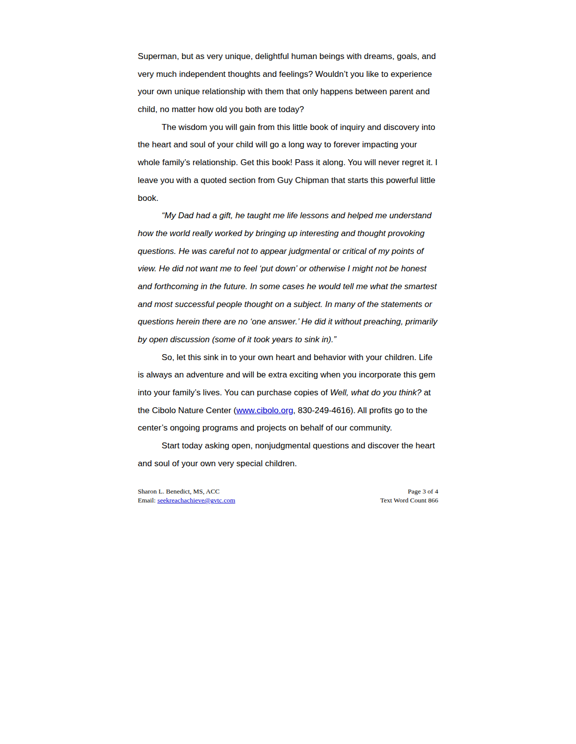Superman, but as very unique, delightful human beings with dreams, goals, and very much independent thoughts and feelings? Wouldn’t you like to experience your own unique relationship with them that only happens between parent and child, no matter how old you both are today?
The wisdom you will gain from this little book of inquiry and discovery into the heart and soul of your child will go a long way to forever impacting your whole family’s relationship. Get this book! Pass it along. You will never regret it. I leave you with a quoted section from Guy Chipman that starts this powerful little book.
“My Dad had a gift, he taught me life lessons and helped me understand how the world really worked by bringing up interesting and thought provoking questions. He was careful not to appear judgmental or critical of my points of view. He did not want me to feel ‘put down’ or otherwise I might not be honest and forthcoming in the future. In some cases he would tell me what the smartest and most successful people thought on a subject. In many of the statements or questions herein there are no ‘one answer.’ He did it without preaching, primarily by open discussion (some of it took years to sink in).”
So, let this sink in to your own heart and behavior with your children. Life is always an adventure and will be extra exciting when you incorporate this gem into your family’s lives. You can purchase copies of Well, what do you think? at the Cibolo Nature Center (www.cibolo.org, 830-249-4616). All profits go to the center’s ongoing programs and projects on behalf of our community.
Start today asking open, nonjudgmental questions and discover the heart and soul of your own very special children.
Sharon L. Benedict, MS, ACC
Email: seekreachachieve@gvtc.com
Page 3 of 4
Text Word Count 866